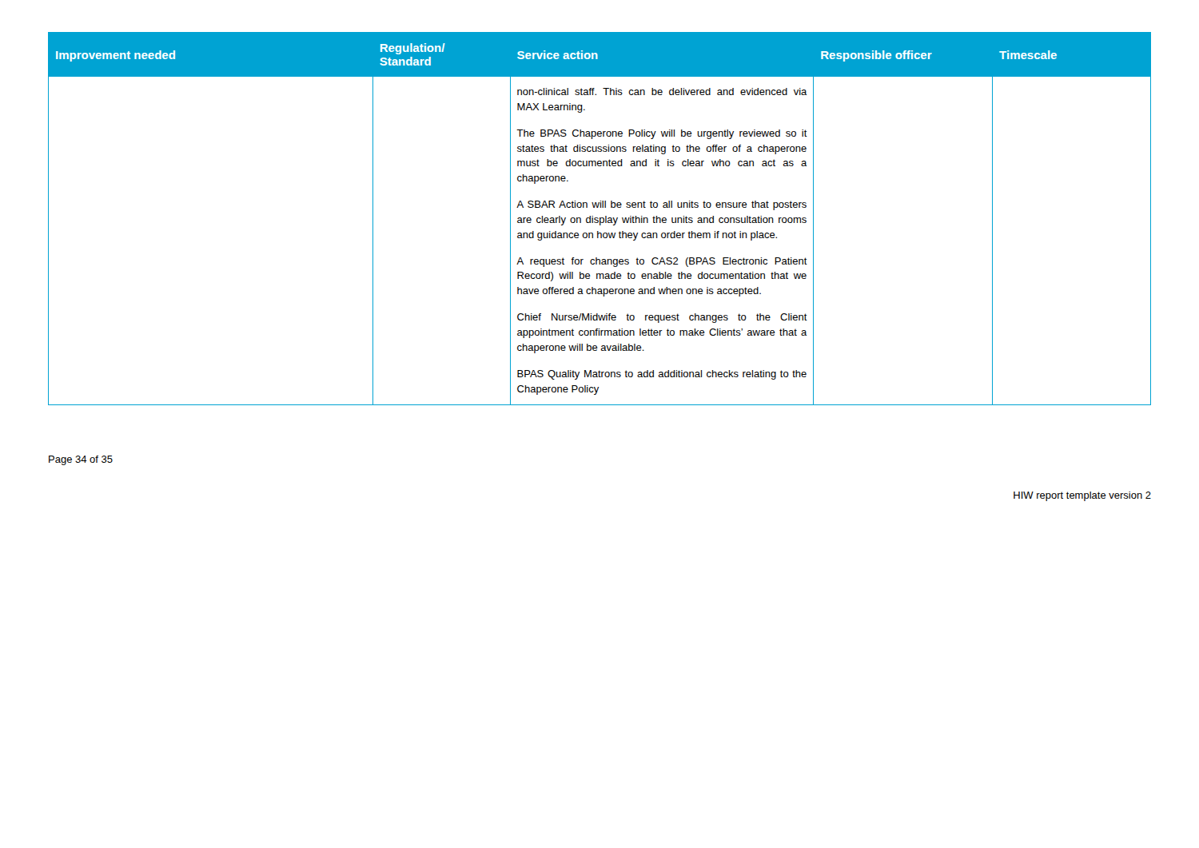| Improvement needed | Regulation/ Standard | Service action | Responsible officer | Timescale |
| --- | --- | --- | --- | --- |
| | | non-clinical staff. This can be delivered and evidenced via MAX Learning. The BPAS Chaperone Policy will be urgently reviewed so it states that discussions relating to the offer of a chaperone must be documented and it is clear who can act as a chaperone. A SBAR Action will be sent to all units to ensure that posters are clearly on display within the units and consultation rooms and guidance on how they can order them if not in place. A request for changes to CAS2 (BPAS Electronic Patient Record) will be made to enable the documentation that we have offered a chaperone and when one is accepted. Chief Nurse/Midwife to request changes to the Client appointment confirmation letter to make Clients’ aware that a chaperone will be available. BPAS Quality Matrons to add additional checks relating to the Chaperone Policy | | |
Page 34 of 35
HIW report template version 2